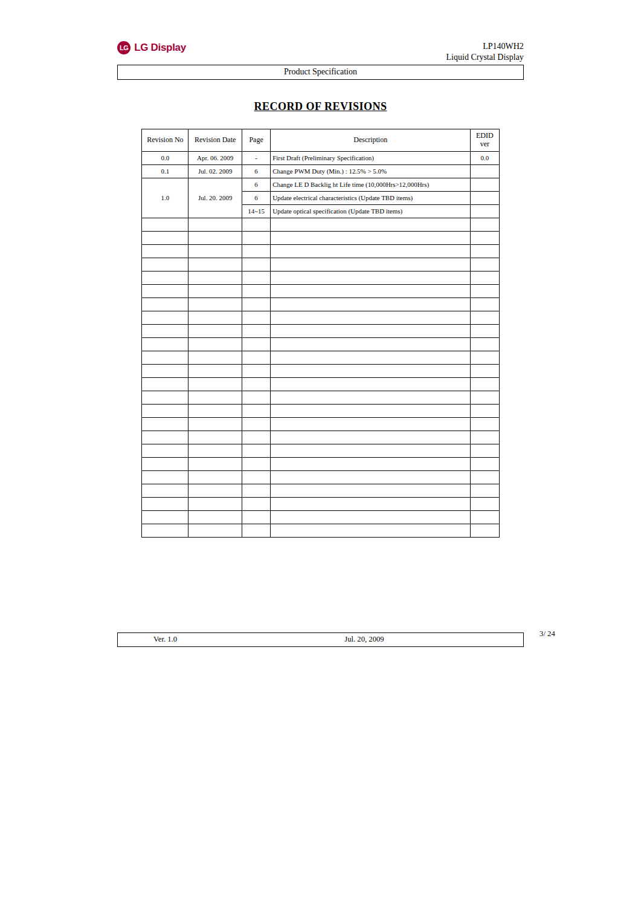LG
LG Display
LP140WH2
Liquid Crystal Display
Product Specification
RECORD OF REVISIONS
| Revision No | Revision Date | Page | Description | EDID ver |
| --- | --- | --- | --- | --- |
| 0.0 | Apr. 06. 2009 | - | First Draft (Preliminary Specification) | 0.0 |
| 0.1 | Jul. 02. 2009 | 6 | Change PWM Duty (Min.) : 12.5% > 5.0% | |
| 1.0 | Jul. 20. 2009 | 6 | Change LE D Backlig ht Life time (10,000Hrs>12,000Hrs) | |
| 6 | Update electrical characteristics (Update TBD items) | |
| 14~15 | Update optical specification (Update TBD items) | |
Ver. 1.0
Jul. 20, 2009
3/ 24